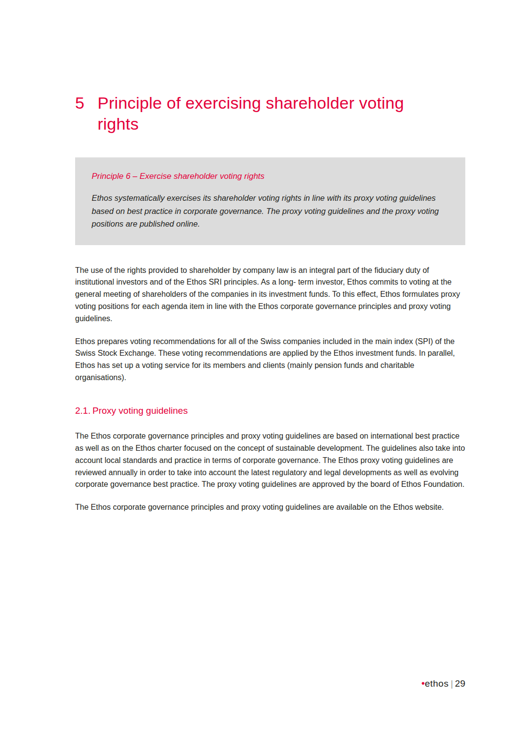5 Principle of exercising shareholder voting rights
Principle 6 – Exercise shareholder voting rights
Ethos systematically exercises its shareholder voting rights in line with its proxy voting guidelines based on best practice in corporate governance. The proxy voting guidelines and the proxy voting positions are published online.
The use of the rights provided to shareholder by company law is an integral part of the fiduciary duty of institutional investors and of the Ethos SRI principles. As a long- term investor, Ethos commits to voting at the general meeting of shareholders of the companies in its investment funds. To this effect, Ethos formulates proxy voting positions for each agenda item in line with the Ethos corporate governance principles and proxy voting guidelines.
Ethos prepares voting recommendations for all of the Swiss companies included in the main index (SPI) of the Swiss Stock Exchange. These voting recommendations are applied by the Ethos investment funds. In parallel, Ethos has set up a voting service for its members and clients (mainly pension funds and charitable organisations).
2.1. Proxy voting guidelines
The Ethos corporate governance principles and proxy voting guidelines are based on international best practice as well as on the Ethos charter focused on the concept of sustainable development. The guidelines also take into account local standards and practice in terms of corporate governance. The Ethos proxy voting guidelines are reviewed annually in order to take into account the latest regulatory and legal developments as well as evolving corporate governance best practice. The proxy voting guidelines are approved by the board of Ethos Foundation.
The Ethos corporate governance principles and proxy voting guidelines are available on the Ethos website.
•ethos|29